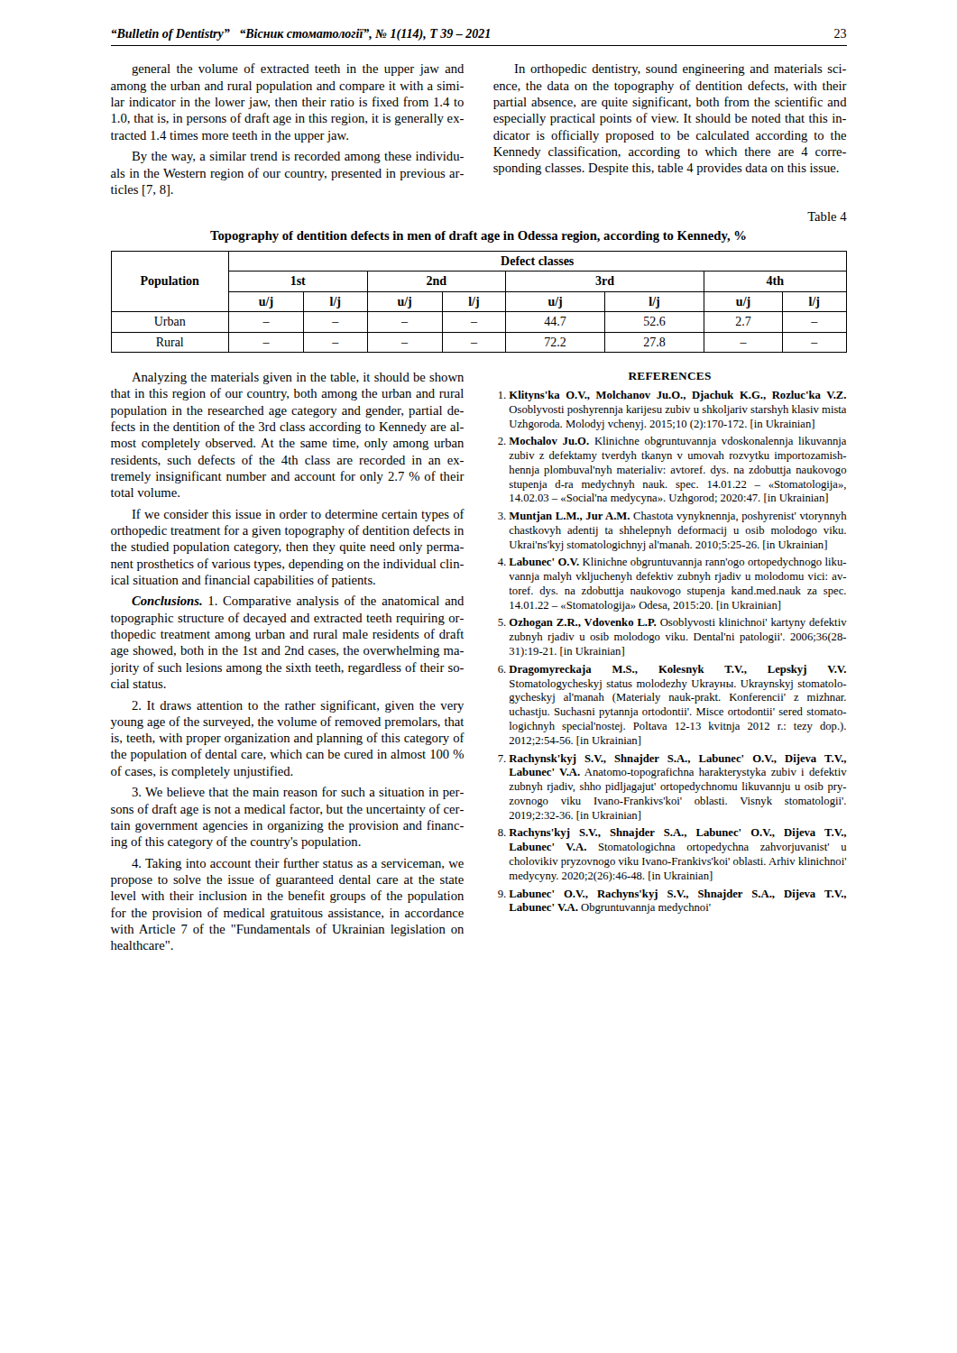“Bulletin of Dentistry” “Вісник стоматології”, № 1(114), Т 39 – 2021 23
general the volume of extracted teeth in the upper jaw and among the urban and rural population and compare it with a similar indicator in the lower jaw, then their ratio is fixed from 1.4 to 1.0, that is, in persons of draft age in this region, it is generally extracted 1.4 times more teeth in the upper jaw.
By the way, a similar trend is recorded among these individuals in the Western region of our country, presented in previous articles [7, 8].
In orthopedic dentistry, sound engineering and materials science, the data on the topography of dentition defects, with their partial absence, are quite significant, both from the scientific and especially practical points of view. It should be noted that this indicator is officially proposed to be calculated according to the Kennedy classification, according to which there are 4 corresponding classes. Despite this, table 4 provides data on this issue.
Table 4
Topography of dentition defects in men of draft age in Odessa region, according to Kennedy, %
| Population | Defect classes |
| --- | --- |
| 1st | 2nd | 3rd | 4th |
| u/j | l/j | u/j | l/j | u/j | l/j | u/j | l/j |
| Urban | – | – | – | – | 44.7 | 52.6 | 2.7 | – |
| Rural | – | – | – | – | 72.2 | 27.8 | – | – |
Analyzing the materials given in the table, it should be shown that in this region of our country, both among the urban and rural population in the researched age category and gender, partial defects in the dentition of the 3rd class according to Kennedy are almost completely observed. At the same time, only among urban residents, such defects of the 4th class are recorded in an extremely insignificant number and account for only 2.7 % of their total volume.
If we consider this issue in order to determine certain types of orthopedic treatment for a given topography of dentition defects in the studied population category, then they quite need only permanent prosthetics of various types, depending on the individual clinical situation and financial capabilities of patients.
Conclusions. 1. Comparative analysis of the anatomical and topographic structure of decayed and extracted teeth requiring orthopedic treatment among urban and rural male residents of draft age showed, both in the 1st and 2nd cases, the overwhelming majority of such lesions among the sixth teeth, regardless of their social status.
2. It draws attention to the rather significant, given the very young age of the surveyed, the volume of removed premolars, that is, teeth, with proper organization and planning of this category of the population of dental care, which can be cured in almost 100 % of cases, is completely unjustified.
3. We believe that the main reason for such a situation in persons of draft age is not a medical factor, but the uncertainty of certain government agencies in organizing the provision and financing of this category of the country's population.
4. Taking into account their further status as a serviceman, we propose to solve the issue of guaranteed dental care at the state level with their inclusion in the benefit groups of the population for the provision of medical gratuitous assistance, in accordance with Article 7 of the "Fundamentals of Ukrainian legislation on healthcare".
REFERENCES
Klityns'ka O.V., Molchanov Ju.O., Djachuk K.G., Rozluc'ka V.Z. Osoblyvosti poshyrennja karijesu zubiv u shkoljariv starshyh klasiv mista Uzhgoroda. Molodyj vchenyj. 2015;10 (2):170-172. [in Ukrainian]
Mochalov Ju.O. Klinichne obgruntuvannja vdoskonalennja likuvannja zubiv z defektamy tverdyh tkanyn v umovah rozvytku importozamishhennja plombuval'nyh materialiv: avtoref. dys. na zdobuttja naukovogo stupenja d-ra medychnyh nauk. spec. 14.01.22 – «Stomatologija», 14.02.03 – «Social'na medycyna». Uzhgorod; 2020:47. [in Ukrainian]
Muntjan L.M., Jur A.M. Chastota vynyknennja, poshyrenist' vtorynnyh chastkovyh adentij ta shhelepnyh deformacij u osib molodogo viku. Ukrai'ns'kyj stomatologichnyj al'manah. 2010;5:25-26. [in Ukrainian]
Labunec' O.V. Klinichne obgruntuvannja rann'ogo ortopedychnogo likuvannja malyh vkljuchenyh defektiv zubnyh rjadiv u molodomu vici: avtoref. dys. na zdobuttja naukovogo stupenja kand.med.nauk za spec. 14.01.22 – «Stomatologija» Odesa, 2015:20. [in Ukrainian]
Ozhogan Z.R., Vdovenko L.P. Osoblyvosti klinichnoi' kartyny defektiv zubnyh rjadiv u osib molodogo viku. Dental'ni patologii'. 2006;36(28-31):19-21. [in Ukrainian]
Dragomyreckaja M.S., Kolesnyk T.V., Lepskyj V.V. Stomatologycheskyj status molodezhy Ukraуны. Ukraynskyj stomatologycheskyj al'manah (Materialy nauk-prakt. Konferencii' z mizhnar. uchastju. Suchasni pytannja ortodontii'. Misce ortodontii' sered stomatologichnyh special'nostej. Poltava 12-13 kvitnja 2012 r.: tezy dop.). 2012;2:54-56. [in Ukrainian]
Rachynsk'kyj S.V., Shnajder S.A., Labunec' O.V., Dijeva T.V., Labunec' V.A. Anatomo-topografichna harakterystyka zubiv i defektiv zubnyh rjadiv, shho pidljagajut' ortopedychnomu likuvannju u osib pryzovnogo viku Ivano-Frankivs'koi' oblasti. Visnyk stomatologii'. 2019;2:32-36. [in Ukrainian]
Rachyns'kyj S.V., Shnajder S.A., Labunec' O.V., Dijeva T.V., Labunec' V.A. Stomatologichna ortopedychna zahvorjuvanist' u cholovikiv pryzovnogo viku Ivano-Frankivs'koi' oblasti. Arhiv klinichnoi' medycyny. 2020;2(26):46-48. [in Ukrainian]
Labunec' O.V., Rachyns'kyj S.V., Shnajder S.A., Dijeva T.V., Labunec' V.A. Obgruntuvannja medychnoi'